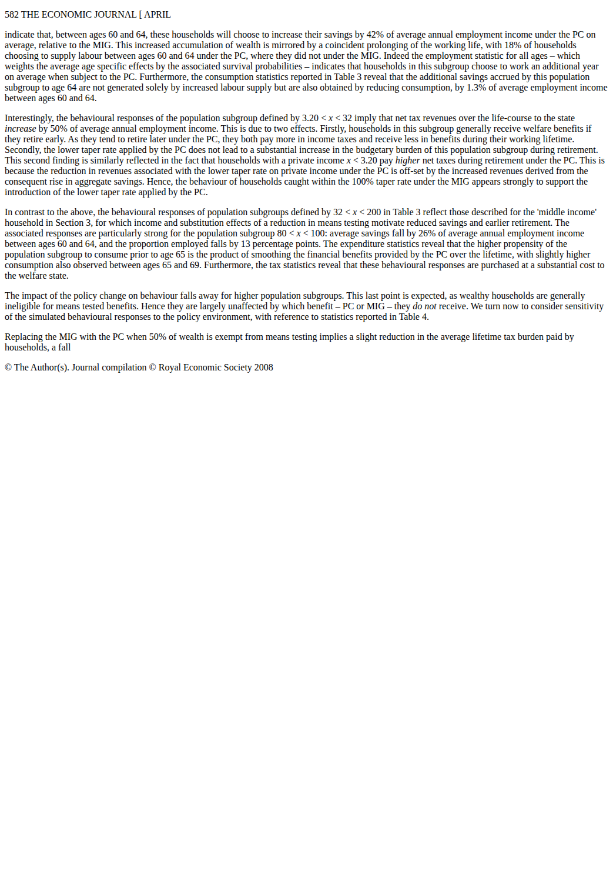582 THE ECONOMIC JOURNAL [ APRIL
indicate that, between ages 60 and 64, these households will choose to increase their savings by 42% of average annual employment income under the PC on average, relative to the MIG. This increased accumulation of wealth is mirrored by a coincident prolonging of the working life, with 18% of households choosing to supply labour between ages 60 and 64 under the PC, where they did not under the MIG. Indeed the employment statistic for all ages – which weights the average age specific effects by the associated survival probabilities – indicates that households in this subgroup choose to work an additional year on average when subject to the PC. Furthermore, the consumption statistics reported in Table 3 reveal that the additional savings accrued by this population subgroup to age 64 are not generated solely by increased labour supply but are also obtained by reducing consumption, by 1.3% of average employment income between ages 60 and 64.
Interestingly, the behavioural responses of the population subgroup defined by 3.20 < x < 32 imply that net tax revenues over the life-course to the state increase by 50% of average annual employment income. This is due to two effects. Firstly, households in this subgroup generally receive welfare benefits if they retire early. As they tend to retire later under the PC, they both pay more in income taxes and receive less in benefits during their working lifetime. Secondly, the lower taper rate applied by the PC does not lead to a substantial increase in the budgetary burden of this population subgroup during retirement. This second finding is similarly reflected in the fact that households with a private income x < 3.20 pay higher net taxes during retirement under the PC. This is because the reduction in revenues associated with the lower taper rate on private income under the PC is off-set by the increased revenues derived from the consequent rise in aggregate savings. Hence, the behaviour of households caught within the 100% taper rate under the MIG appears strongly to support the introduction of the lower taper rate applied by the PC.
In contrast to the above, the behavioural responses of population subgroups defined by 32 < x < 200 in Table 3 reflect those described for the 'middle income' household in Section 3, for which income and substitution effects of a reduction in means testing motivate reduced savings and earlier retirement. The associated responses are particularly strong for the population subgroup 80 < x < 100: average savings fall by 26% of average annual employment income between ages 60 and 64, and the proportion employed falls by 13 percentage points. The expenditure statistics reveal that the higher propensity of the population subgroup to consume prior to age 65 is the product of smoothing the financial benefits provided by the PC over the lifetime, with slightly higher consumption also observed between ages 65 and 69. Furthermore, the tax statistics reveal that these behavioural responses are purchased at a substantial cost to the welfare state.
The impact of the policy change on behaviour falls away for higher population subgroups. This last point is expected, as wealthy households are generally ineligible for means tested benefits. Hence they are largely unaffected by which benefit – PC or MIG – they do not receive. We turn now to consider sensitivity of the simulated behavioural responses to the policy environment, with reference to statistics reported in Table 4.
Replacing the MIG with the PC when 50% of wealth is exempt from means testing implies a slight reduction in the average lifetime tax burden paid by households, a fall
© The Author(s). Journal compilation © Royal Economic Society 2008